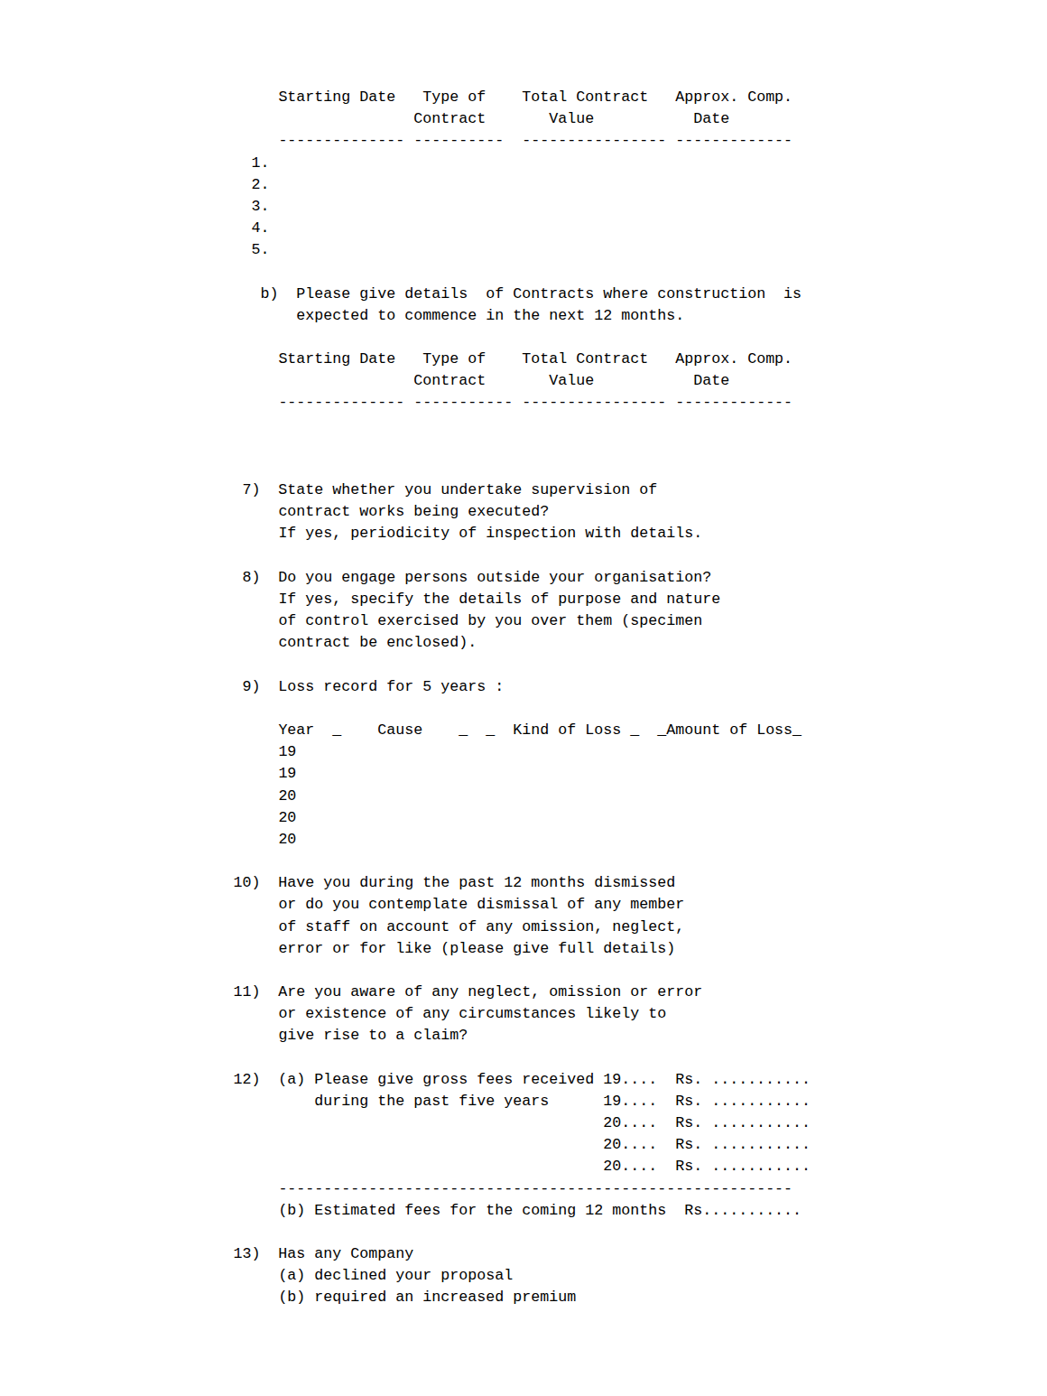Starting Date   Type of    Total Contract   Approx. Comp.
                    Contract       Value           Date
     -------------- ----------  ---------------- -------------
  1.
  2.
  3.
  4.
  5.

   b)  Please give details  of Contracts where construction  is
       expected to commence in the next 12 months.

     Starting Date   Type of    Total Contract   Approx. Comp.
                    Contract       Value           Date
     -------------- ----------- ---------------- -------------



 7)  State whether you undertake supervision of
     contract works being executed?
     If yes, periodicity of inspection with details.

 8)  Do you engage persons outside your organisation?
     If yes, specify the details of purpose and nature
     of control exercised by you over them (specimen
     contract be enclosed).

 9)  Loss record for 5 years :

     Year  _    Cause    _  _  Kind of Loss _  _Amount of Loss_
     19
     19
     20
     20
     20

10)  Have you during the past 12 months dismissed
     or do you contemplate dismissal of any member
     of staff on account of any omission, neglect,
     error or for like (please give full details)

11)  Are you aware of any neglect, omission or error
     or existence of any circumstances likely to
     give rise to a claim?

12)  (a) Please give gross fees received 19....  Rs. ...........
         during the past five years      19....  Rs. ...........
                                         20....  Rs. ...........
                                         20....  Rs. ...........
                                         20....  Rs. ...........
     ---------------------------------------------------------
     (b) Estimated fees for the coming 12 months  Rs...........

13)  Has any Company
     (a) declined your proposal
     (b) required an increased premium